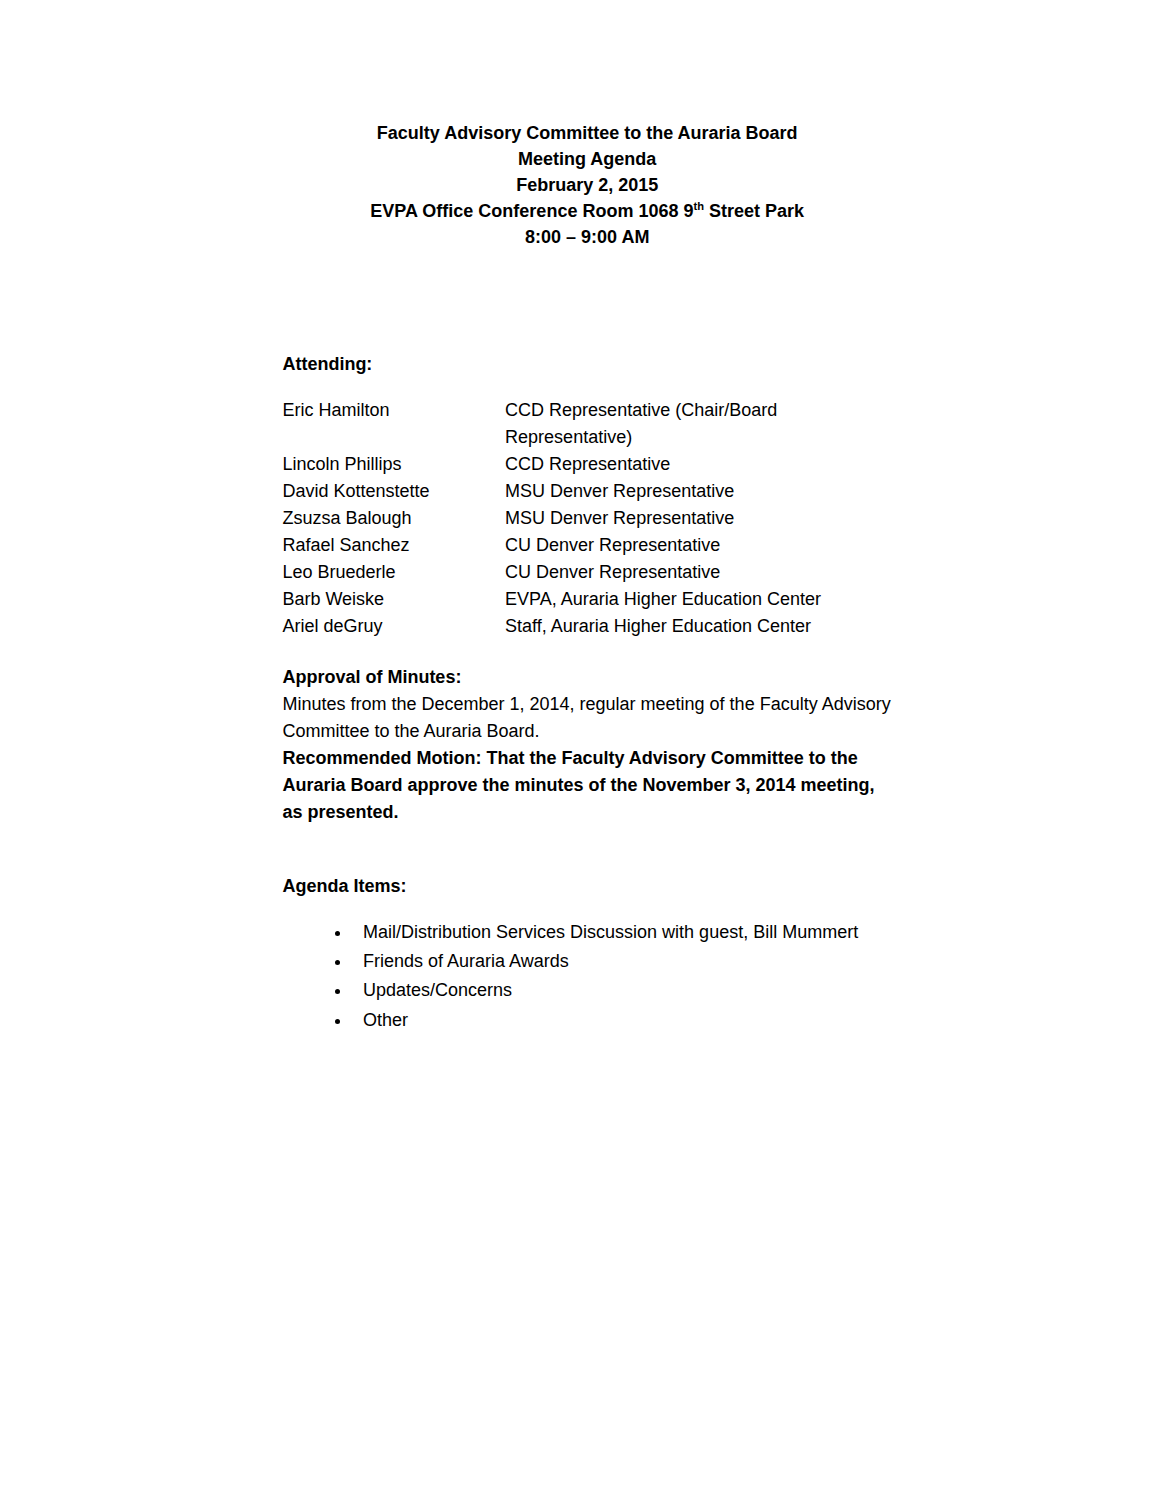Faculty Advisory Committee to the Auraria Board
Meeting Agenda
February 2, 2015
EVPA Office Conference Room 1068 9th Street Park
8:00 – 9:00 AM
Attending:
| Eric Hamilton | CCD Representative (Chair/Board Representative) |
| Lincoln Phillips | CCD Representative |
| David Kottenstette | MSU Denver Representative |
| Zsuzsa Balough | MSU Denver Representative |
| Rafael Sanchez | CU Denver Representative |
| Leo Bruederle | CU Denver Representative |
| Barb Weiske | EVPA, Auraria Higher Education Center |
| Ariel deGruy | Staff, Auraria Higher Education Center |
Approval of Minutes:
Minutes from the December 1, 2014, regular meeting of the Faculty Advisory Committee to the Auraria Board.
Recommended Motion: That the Faculty Advisory Committee to the Auraria Board approve the minutes of the November 3, 2014 meeting, as presented.
Agenda Items:
Mail/Distribution Services Discussion with guest, Bill Mummert
Friends of Auraria Awards
Updates/Concerns
Other